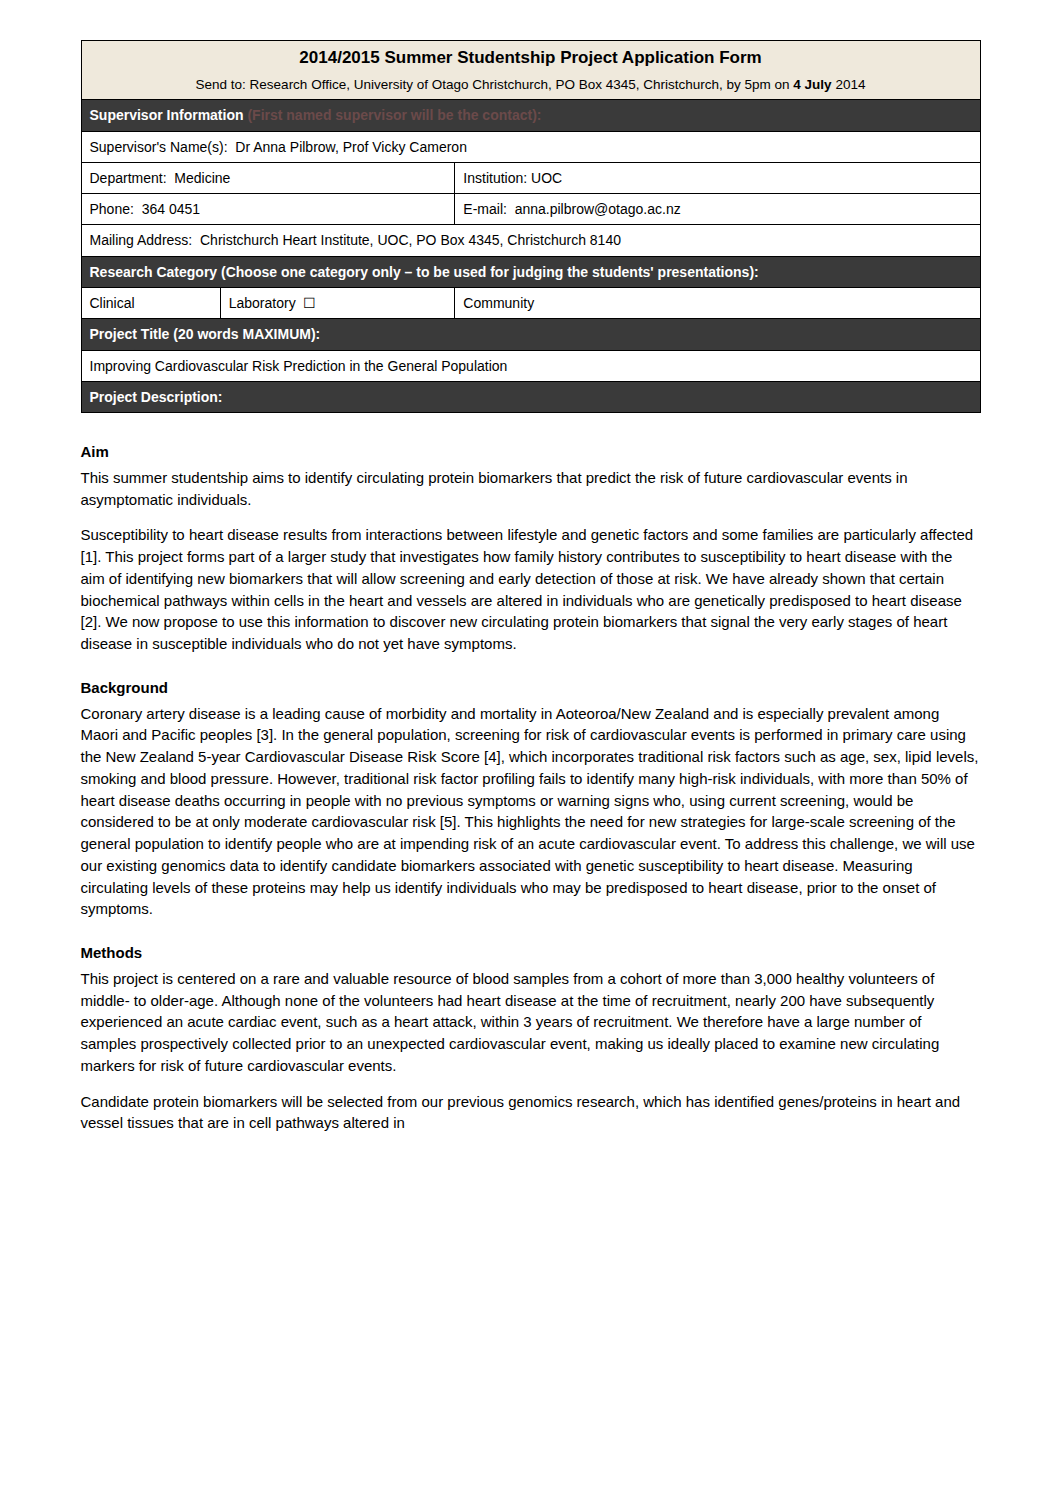| 2014/2015 Summer Studentship Project Application Form Send to: Research Office, University of Otago Christchurch, PO Box 4345, Christchurch, by 5pm on 4 July 2014 |
| Supervisor Information (First named supervisor will be the contact): |
| Supervisor's Name(s): Dr Anna Pilbrow, Prof Vicky Cameron |
| Department: Medicine | Institution: UOC |
| Phone: 364 0451 | E-mail: anna.pilbrow@otago.ac.nz |
| Mailing Address: Christchurch Heart Institute, UOC, PO Box 4345, Christchurch 8140 |
| Research Category (Choose one category only – to be used for judging the students' presentations): |
| Clinical | Laboratory ☐ | Community |
| Project Title (20 words MAXIMUM): |
| Improving Cardiovascular Risk Prediction in the General Population |
| Project Description: |
Aim
This summer studentship aims to identify circulating protein biomarkers that predict the risk of future cardiovascular events in asymptomatic individuals.
Susceptibility to heart disease results from interactions between lifestyle and genetic factors and some families are particularly affected [1]. This project forms part of a larger study that investigates how family history contributes to susceptibility to heart disease with the aim of identifying new biomarkers that will allow screening and early detection of those at risk. We have already shown that certain biochemical pathways within cells in the heart and vessels are altered in individuals who are genetically predisposed to heart disease [2]. We now propose to use this information to discover new circulating protein biomarkers that signal the very early stages of heart disease in susceptible individuals who do not yet have symptoms.
Background
Coronary artery disease is a leading cause of morbidity and mortality in Aoteoroa/New Zealand and is especially prevalent among Maori and Pacific peoples [3]. In the general population, screening for risk of cardiovascular events is performed in primary care using the New Zealand 5-year Cardiovascular Disease Risk Score [4], which incorporates traditional risk factors such as age, sex, lipid levels, smoking and blood pressure. However, traditional risk factor profiling fails to identify many high-risk individuals, with more than 50% of heart disease deaths occurring in people with no previous symptoms or warning signs who, using current screening, would be considered to be at only moderate cardiovascular risk [5]. This highlights the need for new strategies for large-scale screening of the general population to identify people who are at impending risk of an acute cardiovascular event. To address this challenge, we will use our existing genomics data to identify candidate biomarkers associated with genetic susceptibility to heart disease. Measuring circulating levels of these proteins may help us identify individuals who may be predisposed to heart disease, prior to the onset of symptoms.
Methods
This project is centered on a rare and valuable resource of blood samples from a cohort of more than 3,000 healthy volunteers of middle- to older-age. Although none of the volunteers had heart disease at the time of recruitment, nearly 200 have subsequently experienced an acute cardiac event, such as a heart attack, within 3 years of recruitment. We therefore have a large number of samples prospectively collected prior to an unexpected cardiovascular event, making us ideally placed to examine new circulating markers for risk of future cardiovascular events.
Candidate protein biomarkers will be selected from our previous genomics research, which has identified genes/proteins in heart and vessel tissues that are in cell pathways altered in